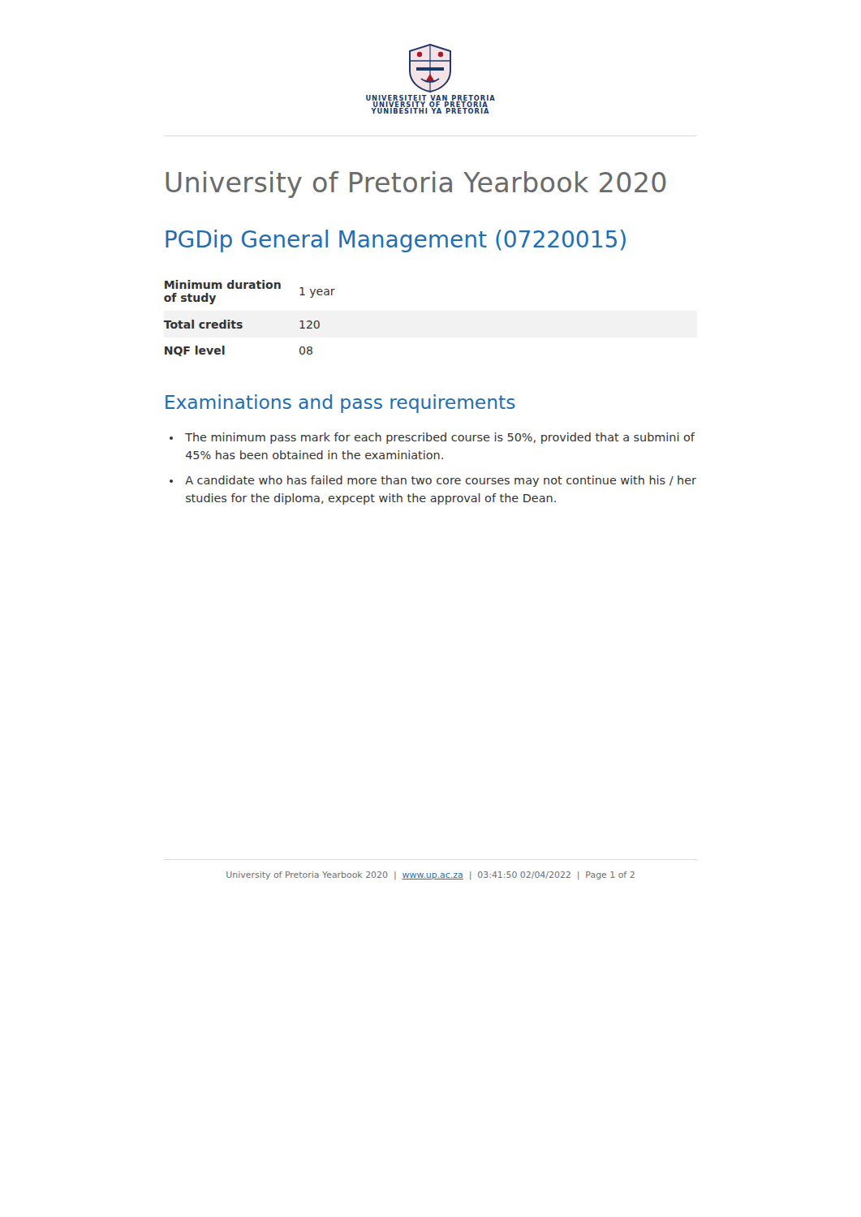Universiteit van Pretoria University of Pretoria Yunibesithi ya Pretoria
University of Pretoria Yearbook 2020
PGDip General Management (07220015)
| Minimum duration of study | 1 year |
| Total credits | 120 |
| NQF level | 08 |
Examinations and pass requirements
The minimum pass mark for each prescribed course is 50%, provided that a submini of 45% has been obtained in the examiniation.
A candidate who has failed more than two core courses may not continue with his / her studies for the diploma, expcept with the approval of the Dean.
University of Pretoria Yearbook 2020 | www.up.ac.za | 03:41:50 02/04/2022 | Page 1 of 2